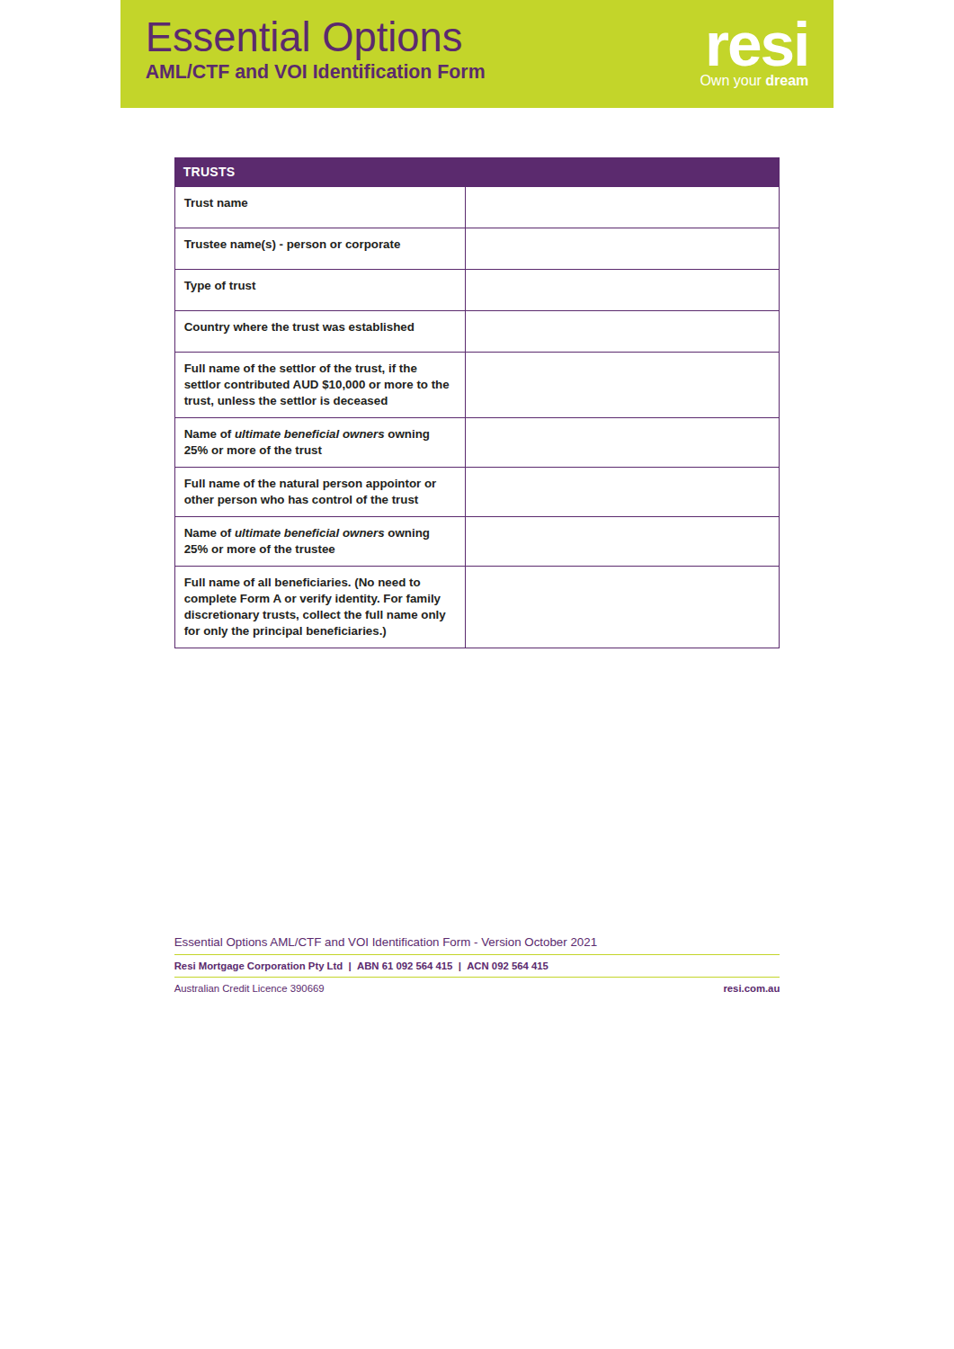Essential Options
AML/CTF and VOI Identification Form
resi Own your dream
TRUSTS
| Trust name | |
| Trustee name(s) - person or corporate | |
| Type of trust | |
| Country where the trust was established | |
| Full name of the settlor of the trust, if the settlor contributed AUD $10,000 or more to the trust, unless the settlor is deceased | |
| Name of ultimate beneficial owners owning 25% or more of the trust | |
| Full name of the natural person appointor or other person who has control of the trust | |
| Name of ultimate beneficial owners owning 25% or more of the trustee | |
| Full name of all beneficiaries. (No need to complete Form A or verify identity. For family discretionary trusts, collect the full name only for only the principal beneficiaries.) | |
Essential Options AML/CTF and VOI Identification Form - Version October 2021
Resi Mortgage Corporation Pty Ltd | ABN 61 092 564 415 | ACN 092 564 415
Australian Credit Licence 390669 resi.com.au